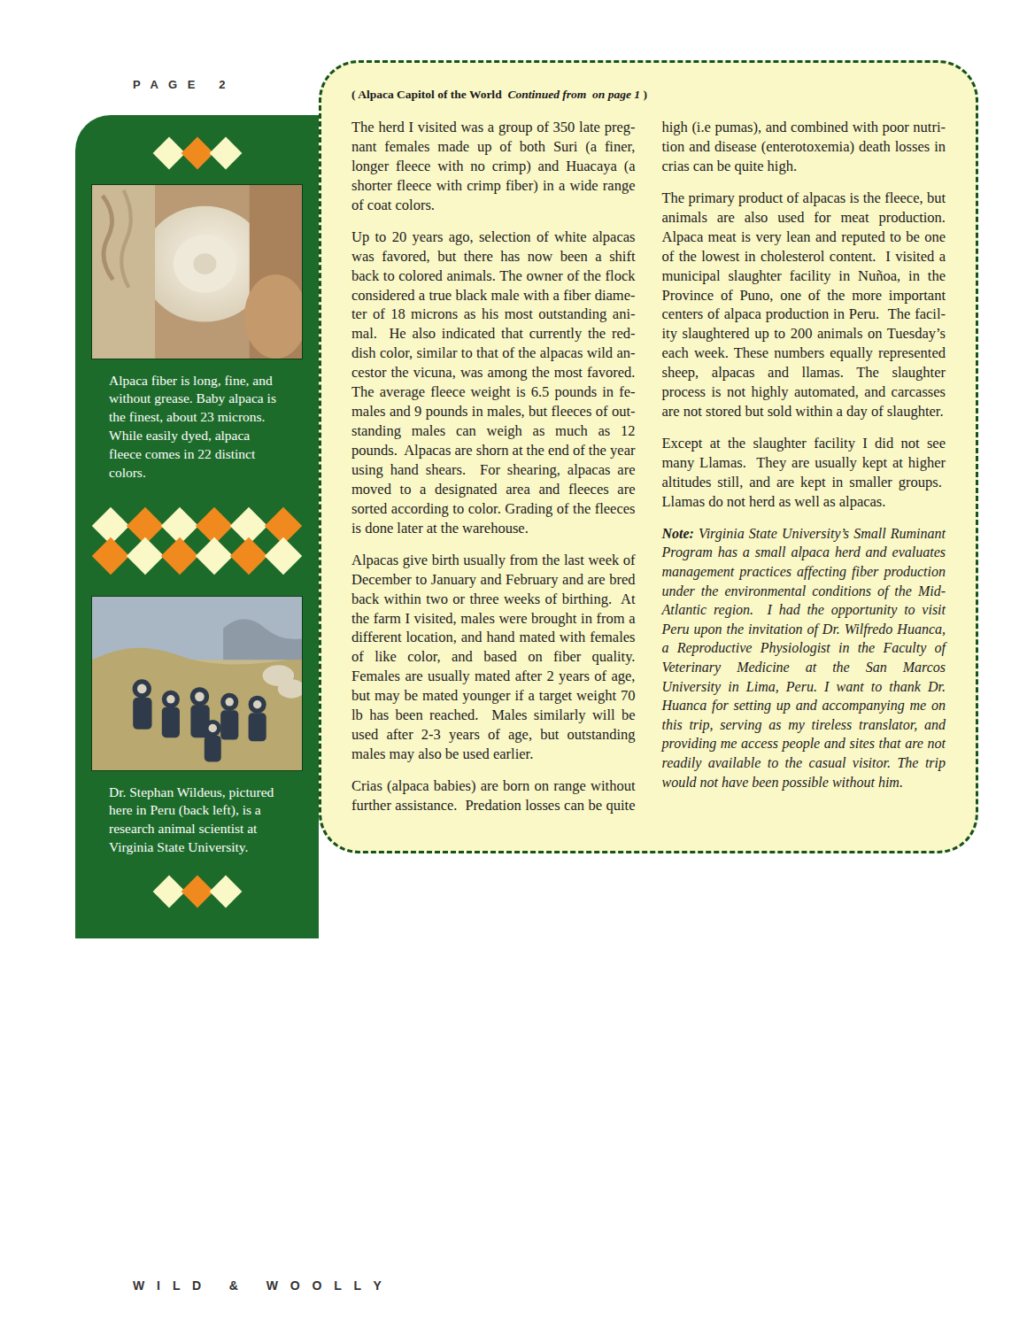P A G E 2
Alpaca fiber is long, fine, and without grease. Baby alpaca is the finest, about 23 microns. While easily dyed, alpaca fleece comes in 22 distinct colors.
Dr. Stephan Wildeus, pictured here in Peru (back left), is a research animal scientist at Virginia State University.
( Alpaca Capitol of the World Continued from on page 1 )
The herd I visited was a group of 350 late pregnant females made up of both Suri (a finer, longer fleece with no crimp) and Huacaya (a shorter fleece with crimp fiber) in a wide range of coat colors.
Up to 20 years ago, selection of white alpacas was favored, but there has now been a shift back to colored animals. The owner of the flock considered a true black male with a fiber diameter of 18 microns as his most outstanding animal. He also indicated that currently the reddish color, similar to that of the alpacas wild ancestor the vicuna, was among the most favored. The average fleece weight is 6.5 pounds in females and 9 pounds in males, but fleeces of outstanding males can weigh as much as 12 pounds. Alpacas are shorn at the end of the year using hand shears. For shearing, alpacas are moved to a designated area and fleeces are sorted according to color. Grading of the fleeces is done later at the warehouse.
Alpacas give birth usually from the last week of December to January and February and are bred back within two or three weeks of birthing. At the farm I visited, males were brought in from a different location, and hand mated with females of like color, and based on fiber quality. Females are usually mated after 2 years of age, but may be mated younger if a target weight 70 lb has been reached. Males similarly will be used after 2-3 years of age, but outstanding males may also be used earlier.
Crias (alpaca babies) are born on range without further assistance. Predation losses can be quite high (i.e pumas), and combined with poor nutrition and disease (enterotoxemia) death losses in crias can be quite high.
The primary product of alpacas is the fleece, but animals are also used for meat production. Alpaca meat is very lean and reputed to be one of the lowest in cholesterol content. I visited a municipal slaughter facility in Nuñoa, in the Province of Puno, one of the more important centers of alpaca production in Peru. The facility slaughtered up to 200 animals on Tuesday’s each week. These numbers equally represented sheep, alpacas and llamas. The slaughter process is not highly automated, and carcasses are not stored but sold within a day of slaughter.
Except at the slaughter facility I did not see many Llamas. They are usually kept at higher altitudes still, and are kept in smaller groups. Llamas do not herd as well as alpacas.
Note: Virginia State University’s Small Ruminant Program has a small alpaca herd and evaluates management practices affecting fiber production under the environmental conditions of the Mid-Atlantic region. I had the opportunity to visit Peru upon the invitation of Dr. Wilfredo Huanca, a Reproductive Physiologist in the Faculty of Veterinary Medicine at the San Marcos University in Lima, Peru. I want to thank Dr. Huanca for setting up and accompanying me on this trip, serving as my tireless translator, and providing me access people and sites that are not readily available to the casual visitor. The trip would not have been possible without him.
W I L D & W O O L L Y